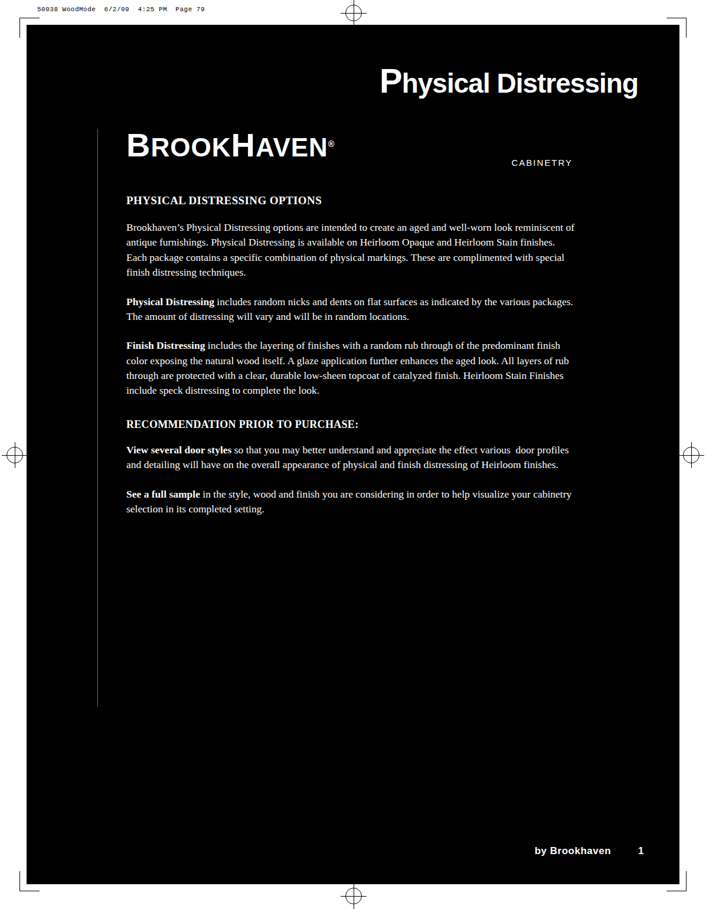50038 WoodMode 6/2/09 4:25 PM Page 79
Physical Distressing
BROOKHAVEN®
CABINETRY
PHYSICAL DISTRESSING OPTIONS
Brookhaven’s Physical Distressing options are intended to create an aged and well-worn look reminiscent of antique furnishings. Physical Distressing is available on Heirloom Opaque and Heirloom Stain finishes. Each package contains a specific combination of physical markings. These are complimented with special finish distressing techniques.
Physical Distressing includes random nicks and dents on flat surfaces as indicated by the various packages. The amount of distressing will vary and will be in random locations.
Finish Distressing includes the layering of finishes with a random rub through of the predominant finish color exposing the natural wood itself. A glaze application further enhances the aged look. All layers of rub through are protected with a clear, durable low-sheen topcoat of catalyzed finish. Heirloom Stain Finishes include speck distressing to complete the look.
RECOMMENDATION PRIOR TO PURCHASE:
View several door styles so that you may better understand and appreciate the effect various door profiles and detailing will have on the overall appearance of physical and finish distressing of Heirloom finishes.
See a full sample in the style, wood and finish you are considering in order to help visualize your cabinetry selection in its completed setting.
by Brookhaven1